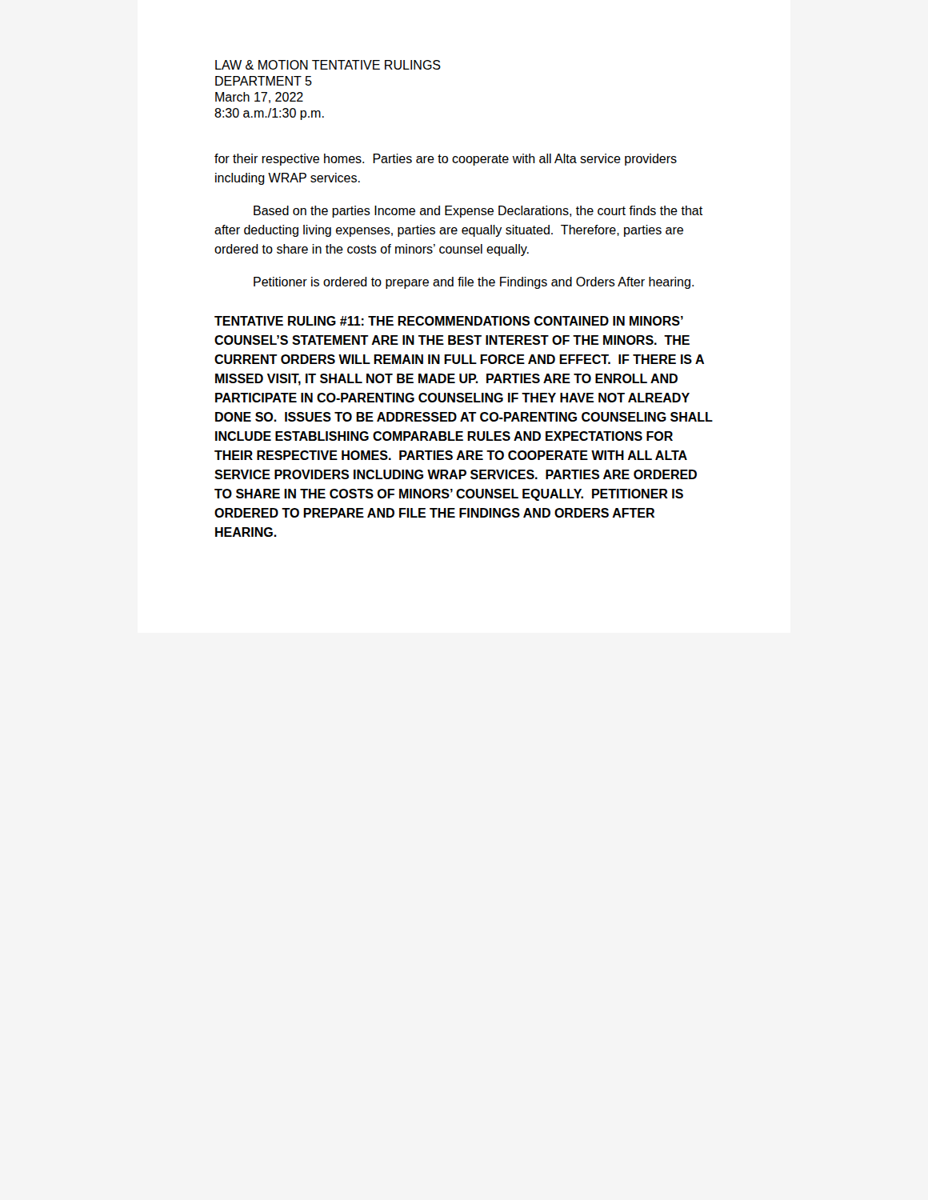LAW & MOTION TENTATIVE RULINGS
DEPARTMENT 5
March 17, 2022
8:30 a.m./1:30 p.m.
for their respective homes. Parties are to cooperate with all Alta service providers including WRAP services.
Based on the parties Income and Expense Declarations, the court finds the that after deducting living expenses, parties are equally situated. Therefore, parties are ordered to share in the costs of minors’ counsel equally.
Petitioner is ordered to prepare and file the Findings and Orders After hearing.
Tentative Ruling #11: The recommendations contained in Minors’ Counsel’s Statement are in the best interest of the minors. The current orders will remain in full force and effect. If there is a missed visit, it shall not be made up. Parties are to enroll and participate in co-parenting counseling if they have not already done so. Issues to be addressed at co-parenting counseling shall include establishing comparable rules and expectations for their respective homes. Parties are to cooperate with all Alta service providers including WRAP services. Parties are ordered to share in the costs of minors’ counsel equally. Petitioner is ordered to prepare and file the Findings and Orders After Hearing.